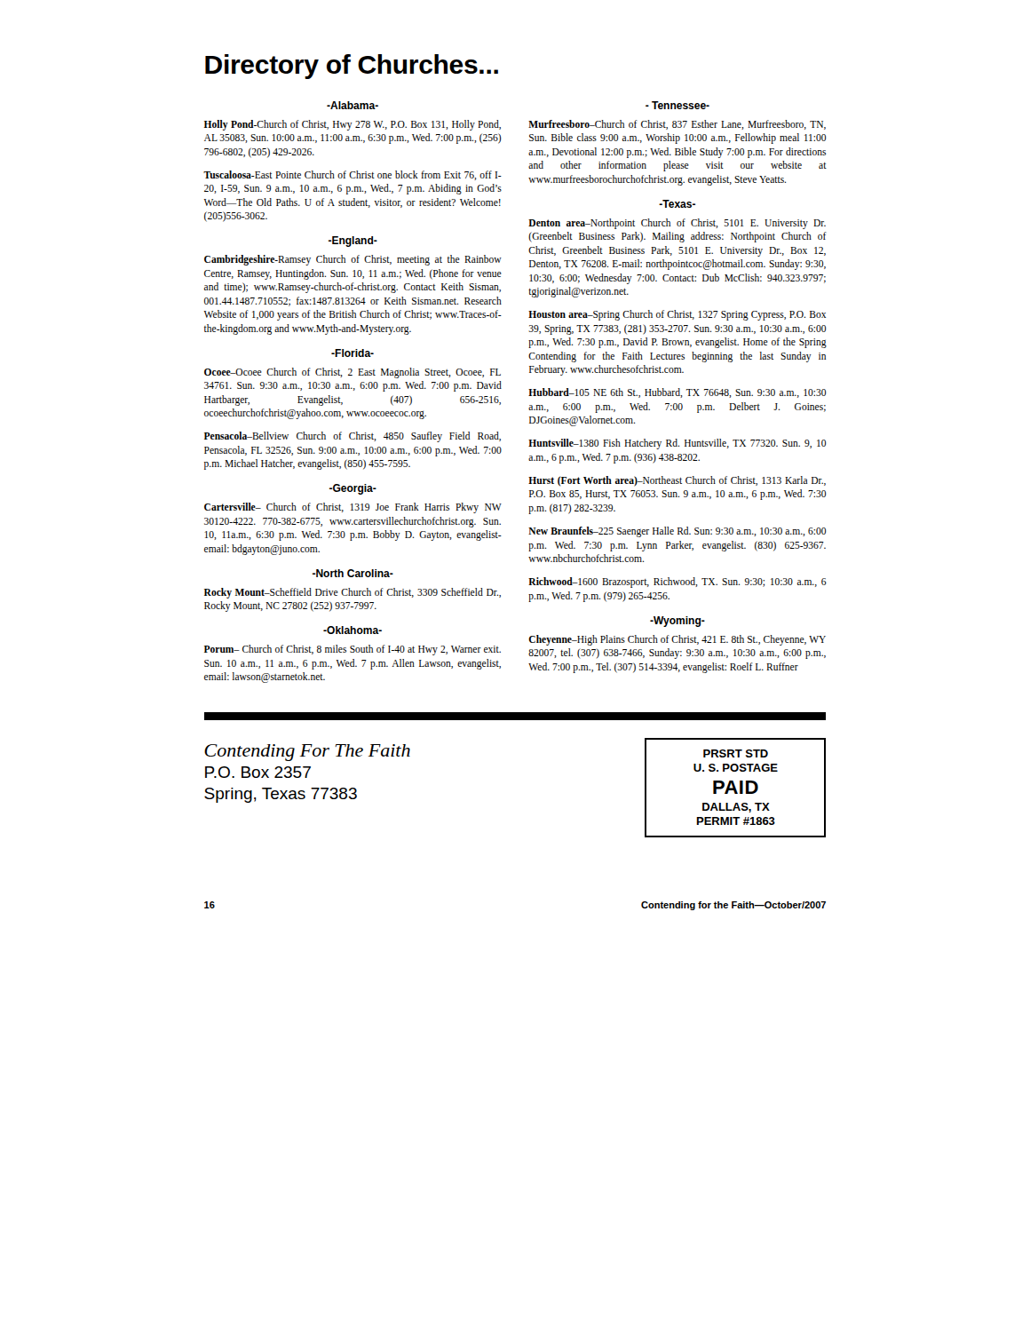Directory of Churches...
-Alabama-
Holly Pond-Church of Christ, Hwy 278 W., P.O. Box 131, Holly Pond, AL 35083, Sun. 10:00 a.m., 11:00 a.m., 6:30 p.m., Wed. 7:00 p.m., (256) 796-6802, (205) 429-2026.
Tuscaloosa-East Pointe Church of Christ one block from Exit 76, off I-20, I-59, Sun. 9 a.m., 10 a.m., 6 p.m., Wed., 7 p.m. Abiding in God’s Word—The Old Paths. U of A student, visitor, or resident? Welcome! (205)556-3062.
-England-
Cambridgeshire-Ramsey Church of Christ, meeting at the Rainbow Centre, Ramsey, Huntingdon. Sun. 10, 11 a.m.; Wed. (Phone for venue and time); www.Ramsey-church-of-christ.org. Contact Keith Sisman, 001.44.1487.710552; fax:1487.813264 or Keith Sisman.net. Research Website of 1,000 years of the British Church of Christ; www.Traces-of-the-kingdom.org and www.Myth-and-Mystery.org.
-Florida-
Ocoee–Ocoee Church of Christ, 2 East Magnolia Street, Ocoee, FL 34761. Sun. 9:30 a.m., 10:30 a.m., 6:00 p.m. Wed. 7:00 p.m. David Hartbarger, Evangelist, (407) 656-2516, ocoeechurchofchrist@yahoo.com, www.ocoeecoc.org.
Pensacola–Bellview Church of Christ, 4850 Saufley Field Road, Pensacola, FL 32526, Sun. 9:00 a.m., 10:00 a.m., 6:00 p.m., Wed. 7:00 p.m. Michael Hatcher, evangelist, (850) 455-7595.
-Georgia-
Cartersville– Church of Christ, 1319 Joe Frank Harris Pkwy NW 30120-4222. 770-382-6775, www.cartersvillechurchofchrist.org. Sun. 10, 11a.m., 6:30 p.m. Wed. 7:30 p.m. Bobby D. Gayton, evangelist- email: bdgayton@juno.com.
-North Carolina-
Rocky Mount–Scheffield Drive Church of Christ, 3309 Scheffield Dr., Rocky Mount, NC 27802 (252) 937-7997.
-Oklahoma-
Porum– Church of Christ, 8 miles South of I-40 at Hwy 2, Warner exit. Sun. 10 a.m., 11 a.m., 6 p.m., Wed. 7 p.m. Allen Lawson, evangelist, email: lawson@starnetok.net.
- Tennessee-
Murfreesboro–Church of Christ, 837 Esther Lane, Murfreesboro, TN, Sun. Bible class 9:00 a.m., Worship 10:00 a.m., Fellowhip meal 11:00 a.m., Devotional 12:00 p.m.; Wed. Bible Study 7:00 p.m. For directions and other information please visit our website at www.murfreesborochurchofchrist.org. evangelist, Steve Yeatts.
-Texas-
Denton area–Northpoint Church of Christ, 5101 E. University Dr. (Greenbelt Business Park). Mailing address: Northpoint Church of Christ, Greenbelt Business Park, 5101 E. University Dr., Box 12, Denton, TX 76208. E-mail: northpointcoc@hotmail.com. Sunday: 9:30, 10:30, 6:00; Wednesday 7:00. Contact: Dub McClish: 940.323.9797; tgjoriginal@verizon.net.
Houston area–Spring Church of Christ, 1327 Spring Cypress, P.O. Box 39, Spring, TX 77383, (281) 353-2707. Sun. 9:30 a.m., 10:30 a.m., 6:00 p.m., Wed. 7:30 p.m., David P. Brown, evangelist. Home of the Spring Contending for the Faith Lectures beginning the last Sunday in February. www.churchesofchrist.com.
Hubbard–105 NE 6th St., Hubbard, TX 76648, Sun. 9:30 a.m., 10:30 a.m., 6:00 p.m., Wed. 7:00 p.m. Delbert J. Goines; DJGoines@Valornet.com.
Huntsville–1380 Fish Hatchery Rd. Huntsville, TX 77320. Sun. 9, 10 a.m., 6 p.m., Wed. 7 p.m. (936) 438-8202.
Hurst (Fort Worth area)–Northeast Church of Christ, 1313 Karla Dr., P.O. Box 85, Hurst, TX 76053. Sun. 9 a.m., 10 a.m., 6 p.m., Wed. 7:30 p.m. (817) 282-3239.
New Braunfels–225 Saenger Halle Rd. Sun: 9:30 a.m., 10:30 a.m., 6:00 p.m. Wed. 7:30 p.m. Lynn Parker, evangelist. (830) 625-9367. www.nbchurchofchrist.com.
Richwood–1600 Brazosport, Richwood, TX. Sun. 9:30; 10:30 a.m., 6 p.m., Wed. 7 p.m. (979) 265-4256.
-Wyoming-
Cheyenne–High Plains Church of Christ, 421 E. 8th St., Cheyenne, WY 82007, tel. (307) 638-7466, Sunday: 9:30 a.m., 10:30 a.m., 6:00 p.m., Wed. 7:00 p.m., Tel. (307) 514-3394, evangelist: Roelf L. Ruffner
Contending For The Faith
P.O. Box 2357
Spring, Texas 77383
PRSRT STD
U. S. POSTAGE
PAID
DALLAS, TX
PERMIT #1863
16
Contending for the Faith—October/2007